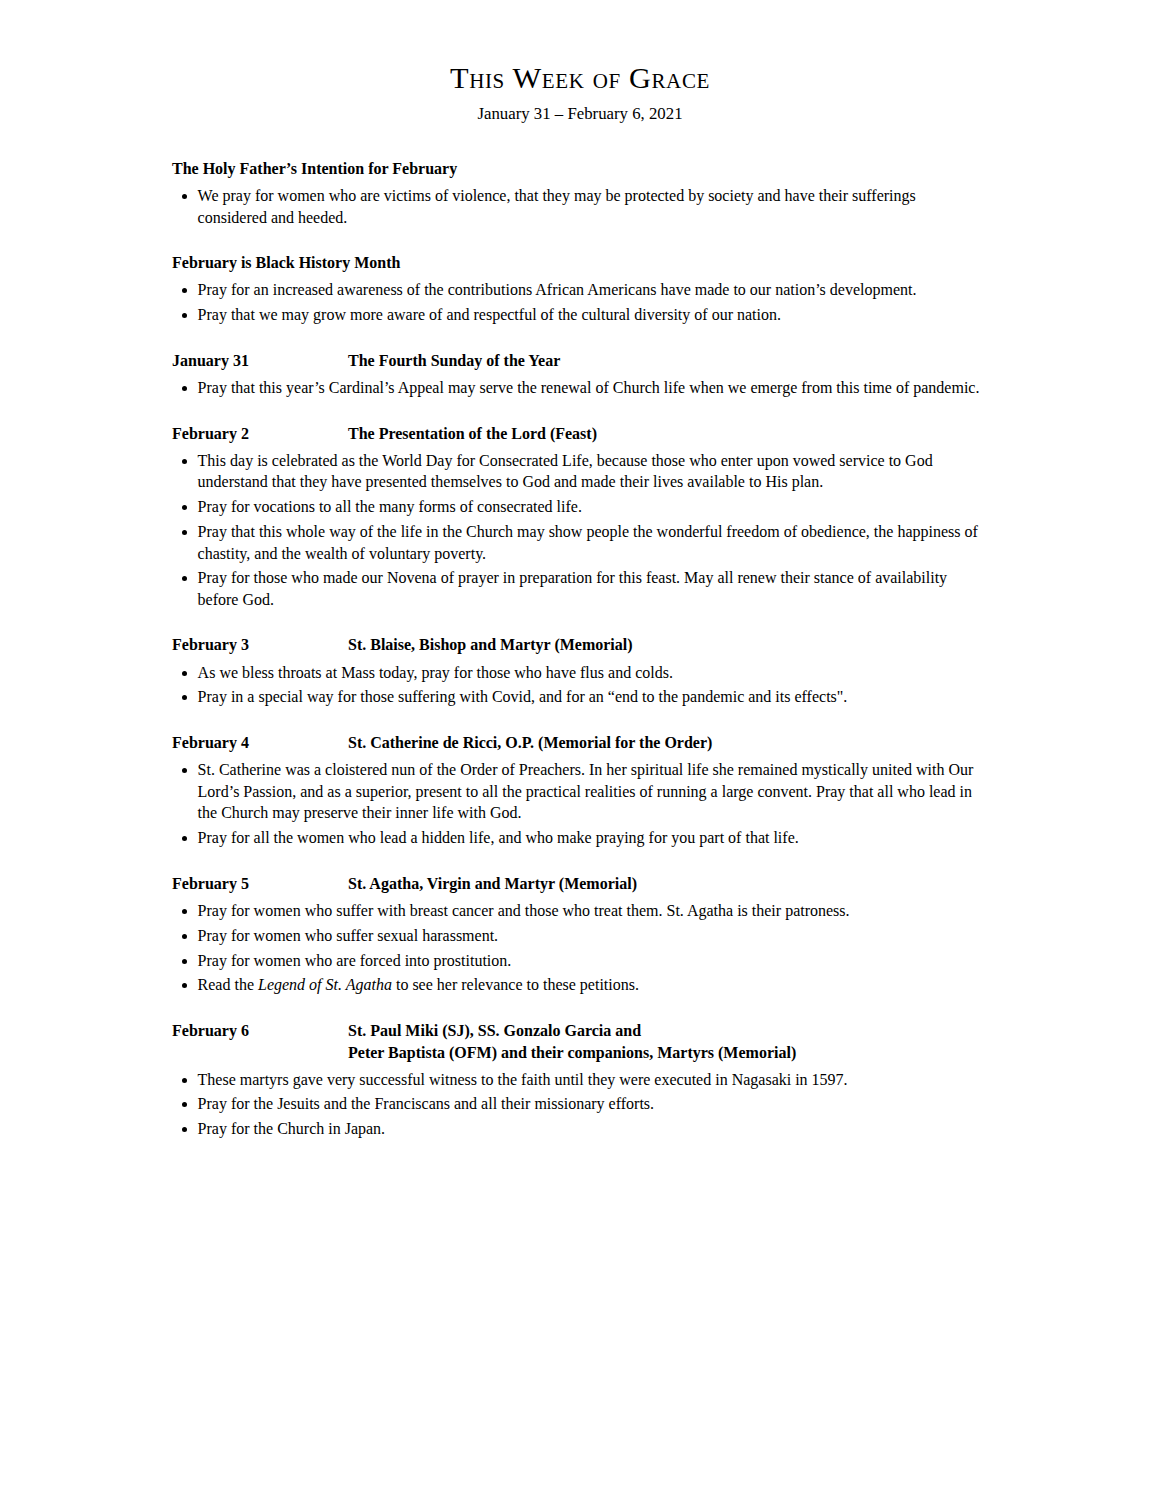This Week of Grace
January 31 – February 6, 2021
The Holy Father’s Intention for February
We pray for women who are victims of violence, that they may be protected by society and have their sufferings considered and heeded.
February is Black History Month
Pray for an increased awareness of the contributions African Americans have made to our nation’s development.
Pray that we may grow more aware of and respectful of the cultural diversity of our nation.
January 31 The Fourth Sunday of the Year
Pray that this year’s Cardinal’s Appeal may serve the renewal of Church life when we emerge from this time of pandemic.
February 2 The Presentation of the Lord (Feast)
This day is celebrated as the World Day for Consecrated Life, because those who enter upon vowed service to God understand that they have presented themselves to God and made their lives available to His plan.
Pray for vocations to all the many forms of consecrated life.
Pray that this whole way of the life in the Church may show people the wonderful freedom of obedience, the happiness of chastity, and the wealth of voluntary poverty.
Pray for those who made our Novena of prayer in preparation for this feast. May all renew their stance of availability before God.
February 3 St. Blaise, Bishop and Martyr (Memorial)
As we bless throats at Mass today, pray for those who have flus and colds.
Pray in a special way for those suffering with Covid, and for an “end to the pandemic and its effects".
February 4 St. Catherine de Ricci, O.P. (Memorial for the Order)
St. Catherine was a cloistered nun of the Order of Preachers. In her spiritual life she remained mystically united with Our Lord’s Passion, and as a superior, present to all the practical realities of running a large convent. Pray that all who lead in the Church may preserve their inner life with God.
Pray for all the women who lead a hidden life, and who make praying for you part of that life.
February 5 St. Agatha, Virgin and Martyr (Memorial)
Pray for women who suffer with breast cancer and those who treat them. St. Agatha is their patroness.
Pray for women who suffer sexual harassment.
Pray for women who are forced into prostitution.
Read the Legend of St. Agatha to see her relevance to these petitions.
February 6 St. Paul Miki (SJ), SS. Gonzalo Garcia and
Peter Baptista (OFM) and their companions, Martyrs (Memorial)
These martyrs gave very successful witness to the faith until they were executed in Nagasaki in 1597.
Pray for the Jesuits and the Franciscans and all their missionary efforts.
Pray for the Church in Japan.